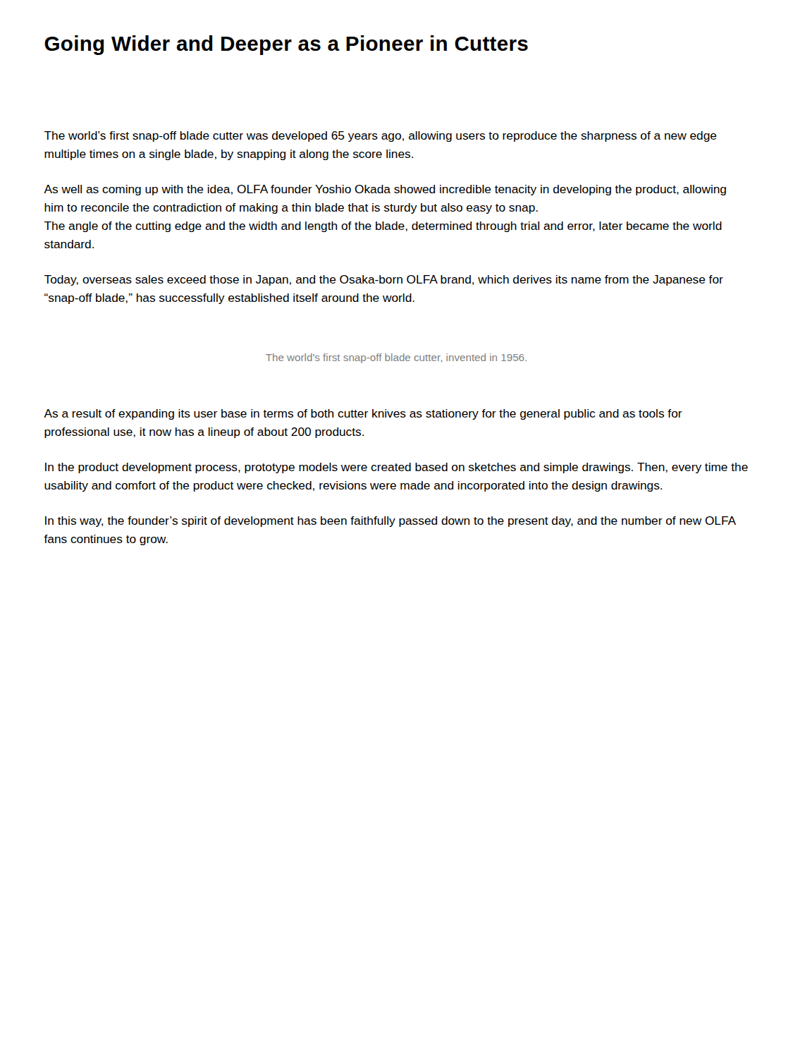Going Wider and Deeper as a Pioneer in Cutters
The world’s first snap-off blade cutter was developed 65 years ago, allowing users to reproduce the sharpness of a new edge multiple times on a single blade, by snapping it along the score lines.
As well as coming up with the idea, OLFA founder Yoshio Okada showed incredible tenacity in developing the product, allowing him to reconcile the contradiction of making a thin blade that is sturdy but also easy to snap.
The angle of the cutting edge and the width and length of the blade, determined through trial and error, later became the world standard.
Today, overseas sales exceed those in Japan, and the Osaka-born OLFA brand, which derives its name from the Japanese for “snap-off blade,” has successfully established itself around the world.
The world's first snap-off blade cutter, invented in 1956.
As a result of expanding its user base in terms of both cutter knives as stationery for the general public and as tools for professional use, it now has a lineup of about 200 products.
In the product development process, prototype models were created based on sketches and simple drawings. Then, every time the usability and comfort of the product were checked, revisions were made and incorporated into the design drawings.
In this way, the founder’s spirit of development has been faithfully passed down to the present day, and the number of new OLFA fans continues to grow.